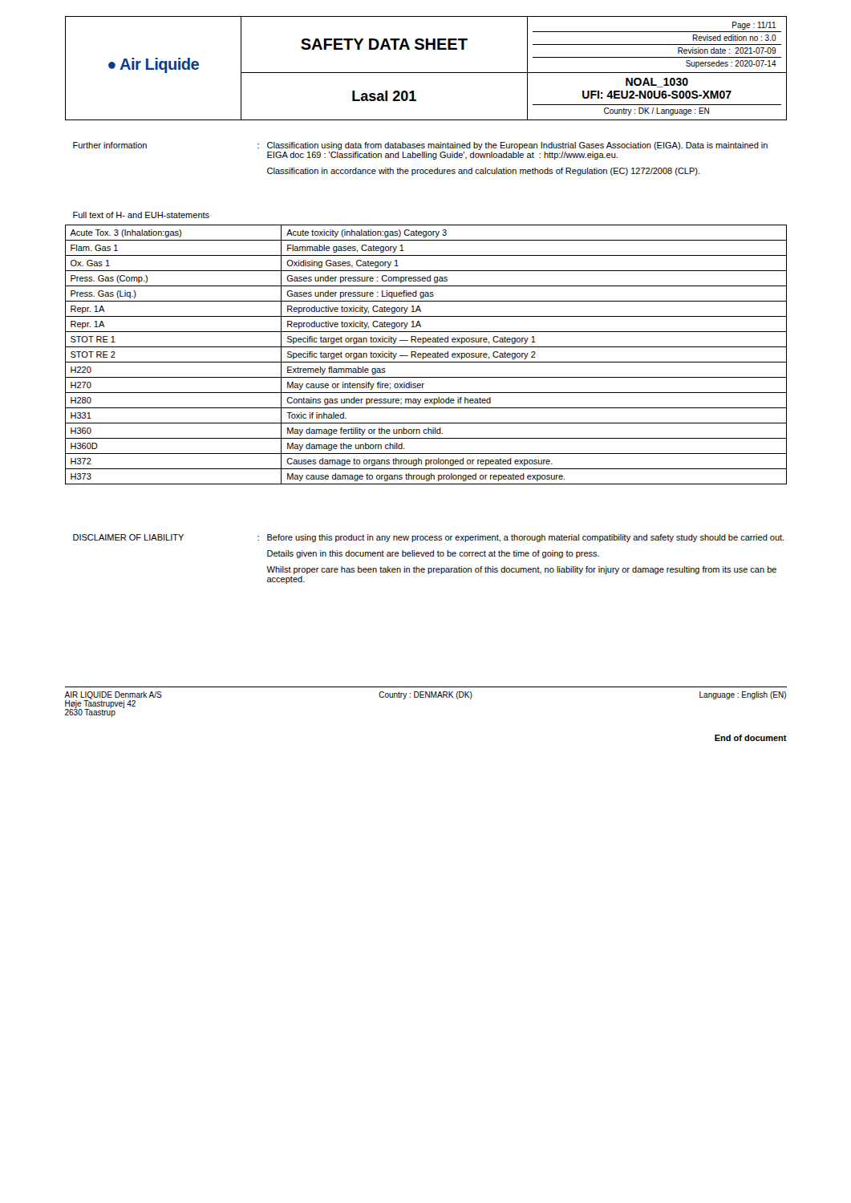| ● Air Liquide | SAFETY DATA SHEET | / Page : 11/11 / / Revised edition no : 3.0 / / Revision date : 2021-07-09 / / Supersedes : 2020-07-14 / |
| Lasal 201 | NOAL_1030 UFI: 4EU2-N0U6-S00S-XM07 Country : DK / Language : EN |
Further information
:
Classification using data from databases maintained by the European Industrial Gases Association (EIGA). Data is maintained in EIGA doc 169 : 'Classification and Labelling Guide', downloadable at : http://www.eiga.eu.
Classification in accordance with the procedures and calculation methods of Regulation (EC) 1272/2008 (CLP).
Full text of H- and EUH-statements
| Acute Tox. 3 (Inhalation:gas) | Acute toxicity (inhalation:gas) Category 3 |
| Flam. Gas 1 | Flammable gases, Category 1 |
| Ox. Gas 1 | Oxidising Gases, Category 1 |
| Press. Gas (Comp.) | Gases under pressure : Compressed gas |
| Press. Gas (Liq.) | Gases under pressure : Liquefied gas |
| Repr. 1A | Reproductive toxicity, Category 1A |
| Repr. 1A | Reproductive toxicity, Category 1A |
| STOT RE 1 | Specific target organ toxicity — Repeated exposure, Category 1 |
| STOT RE 2 | Specific target organ toxicity — Repeated exposure, Category 2 |
| H220 | Extremely flammable gas |
| H270 | May cause or intensify fire; oxidiser |
| H280 | Contains gas under pressure; may explode if heated |
| H331 | Toxic if inhaled. |
| H360 | May damage fertility or the unborn child. |
| H360D | May damage the unborn child. |
| H372 | Causes damage to organs through prolonged or repeated exposure. |
| H373 | May cause damage to organs through prolonged or repeated exposure. |
DISCLAIMER OF LIABILITY
:
Before using this product in any new process or experiment, a thorough material compatibility and safety study should be carried out.
Details given in this document are believed to be correct at the time of going to press.
Whilst proper care has been taken in the preparation of this document, no liability for injury or damage resulting from its use can be accepted.
AIR LIQUIDE Denmark A/S
Høje Taastrupvej 42
2630 Taastrup
Country : DENMARK (DK)
Language : English (EN)
End of document